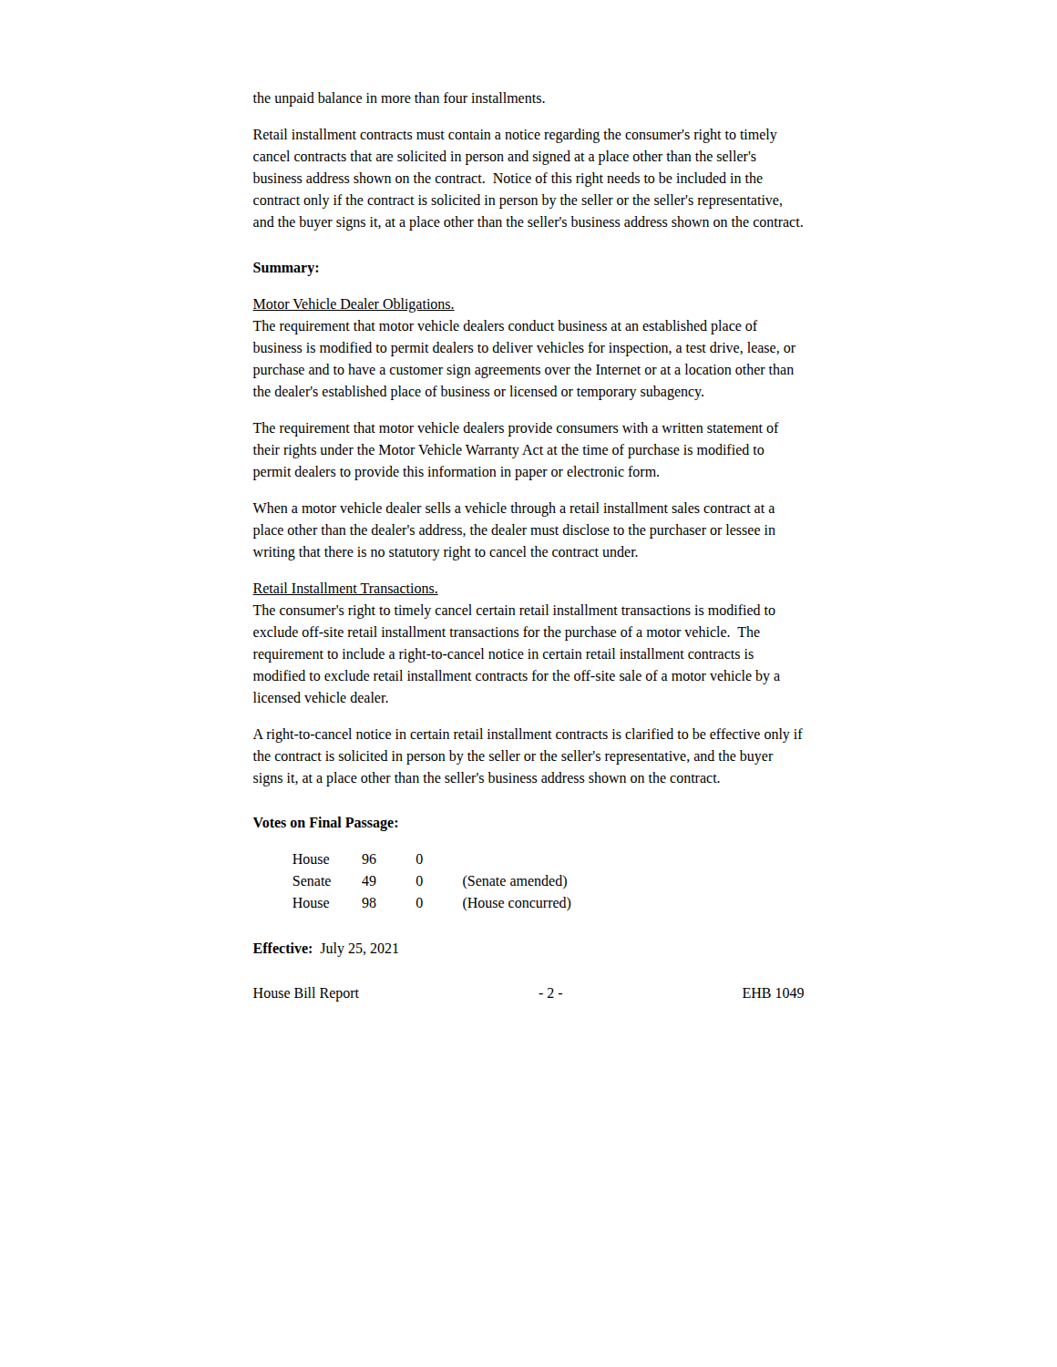the unpaid balance in more than four installments.
Retail installment contracts must contain a notice regarding the consumer's right to timely cancel contracts that are solicited in person and signed at a place other than the seller's business address shown on the contract. Notice of this right needs to be included in the contract only if the contract is solicited in person by the seller or the seller's representative, and the buyer signs it, at a place other than the seller's business address shown on the contract.
Summary:
Motor Vehicle Dealer Obligations.
The requirement that motor vehicle dealers conduct business at an established place of business is modified to permit dealers to deliver vehicles for inspection, a test drive, lease, or purchase and to have a customer sign agreements over the Internet or at a location other than the dealer's established place of business or licensed or temporary subagency.
The requirement that motor vehicle dealers provide consumers with a written statement of their rights under the Motor Vehicle Warranty Act at the time of purchase is modified to permit dealers to provide this information in paper or electronic form.
When a motor vehicle dealer sells a vehicle through a retail installment sales contract at a place other than the dealer's address, the dealer must disclose to the purchaser or lessee in writing that there is no statutory right to cancel the contract under.
Retail Installment Transactions.
The consumer's right to timely cancel certain retail installment transactions is modified to exclude off-site retail installment transactions for the purchase of a motor vehicle. The requirement to include a right-to-cancel notice in certain retail installment contracts is modified to exclude retail installment contracts for the off-site sale of a motor vehicle by a licensed vehicle dealer.
A right-to-cancel notice in certain retail installment contracts is clarified to be effective only if the contract is solicited in person by the seller or the seller's representative, and the buyer signs it, at a place other than the seller's business address shown on the contract.
Votes on Final Passage:
| House | 96 | 0 | |
| Senate | 49 | 0 | (Senate amended) |
| House | 98 | 0 | (House concurred) |
Effective: July 25, 2021
House Bill Report - 2 - EHB 1049